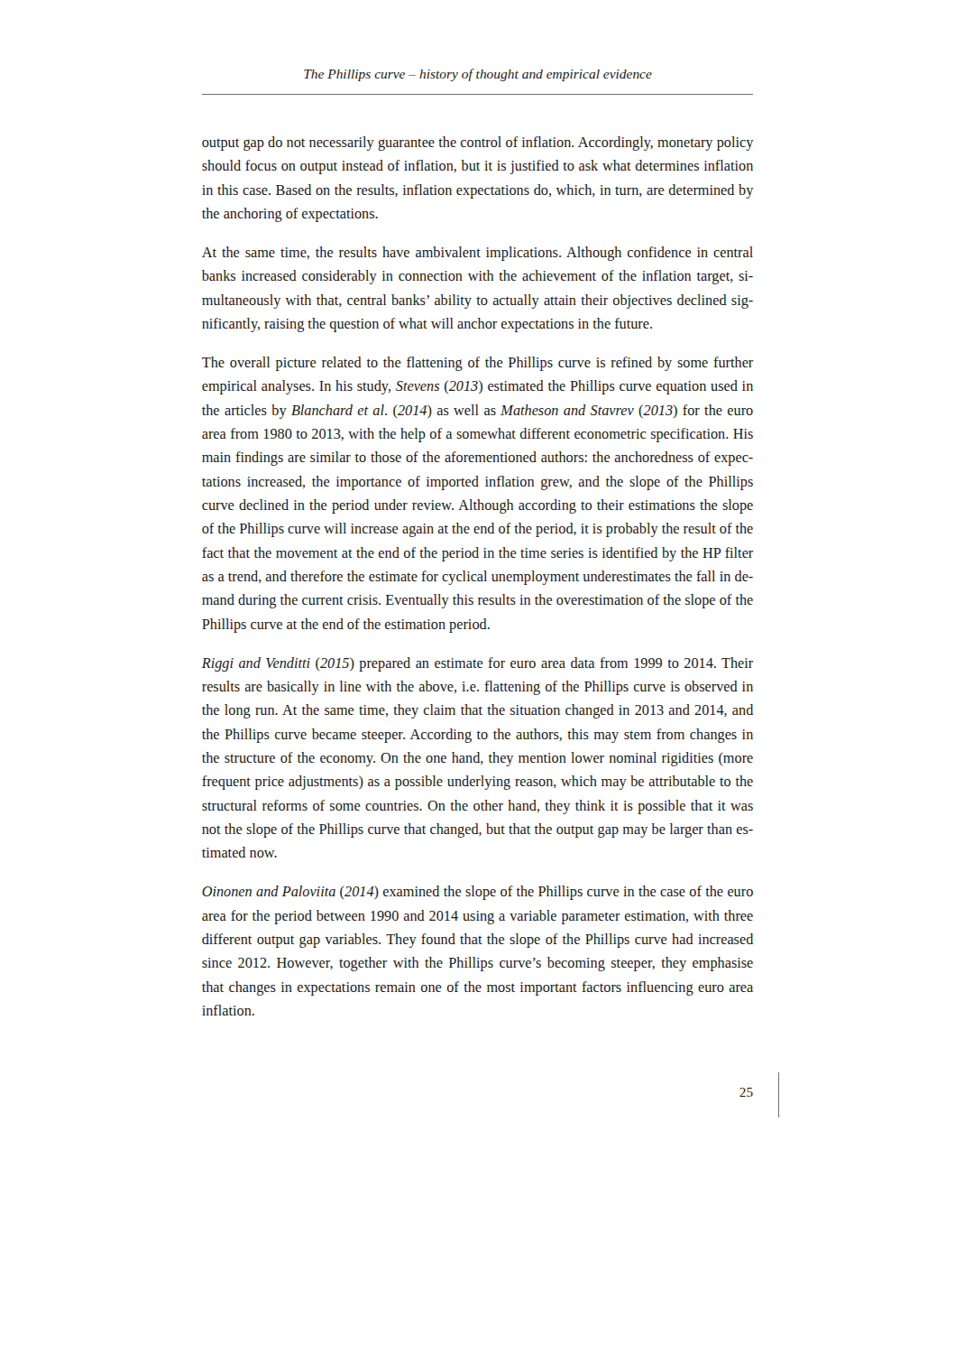The Phillips curve – history of thought and empirical evidence
output gap do not necessarily guarantee the control of inflation. Accordingly, monetary policy should focus on output instead of inflation, but it is justified to ask what determines inflation in this case. Based on the results, inflation expectations do, which, in turn, are determined by the anchoring of expectations.
At the same time, the results have ambivalent implications. Although confidence in central banks increased considerably in connection with the achievement of the inflation target, simultaneously with that, central banks’ ability to actually attain their objectives declined significantly, raising the question of what will anchor expectations in the future.
The overall picture related to the flattening of the Phillips curve is refined by some further empirical analyses. In his study, Stevens (2013) estimated the Phillips curve equation used in the articles by Blanchard et al. (2014) as well as Matheson and Stavrev (2013) for the euro area from 1980 to 2013, with the help of a somewhat different econometric specification. His main findings are similar to those of the aforementioned authors: the anchoredness of expectations increased, the importance of imported inflation grew, and the slope of the Phillips curve declined in the period under review. Although according to their estimations the slope of the Phillips curve will increase again at the end of the period, it is probably the result of the fact that the movement at the end of the period in the time series is identified by the HP filter as a trend, and therefore the estimate for cyclical unemployment underestimates the fall in demand during the current crisis. Eventually this results in the overestimation of the slope of the Phillips curve at the end of the estimation period.
Riggi and Venditti (2015) prepared an estimate for euro area data from 1999 to 2014. Their results are basically in line with the above, i.e. flattening of the Phillips curve is observed in the long run. At the same time, they claim that the situation changed in 2013 and 2014, and the Phillips curve became steeper. According to the authors, this may stem from changes in the structure of the economy. On the one hand, they mention lower nominal rigidities (more frequent price adjustments) as a possible underlying reason, which may be attributable to the structural reforms of some countries. On the other hand, they think it is possible that it was not the slope of the Phillips curve that changed, but that the output gap may be larger than estimated now.
Oinonen and Paloviita (2014) examined the slope of the Phillips curve in the case of the euro area for the period between 1990 and 2014 using a variable parameter estimation, with three different output gap variables. They found that the slope of the Phillips curve had increased since 2012. However, together with the Phillips curve’s becoming steeper, they emphasise that changes in expectations remain one of the most important factors influencing euro area inflation.
25